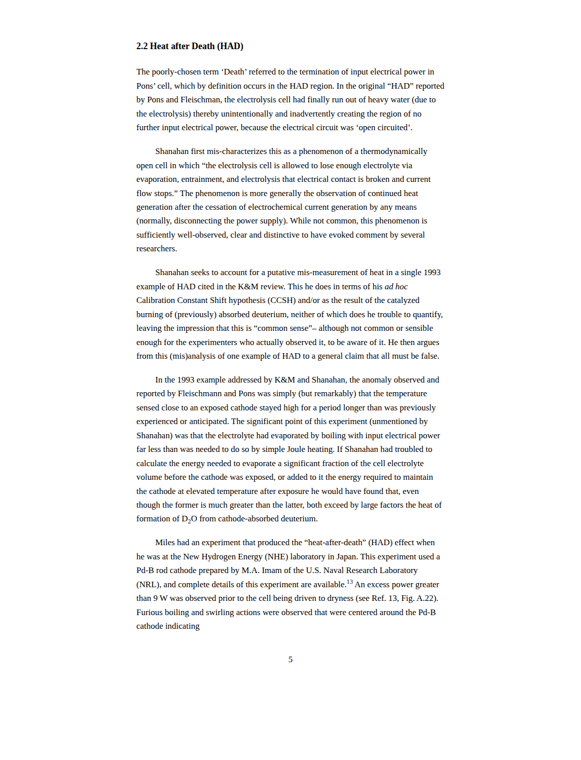2.2 Heat after Death (HAD)
The poorly-chosen term ‘Death’ referred to the termination of input electrical power in Pons’ cell, which by definition occurs in the HAD region. In the original “HAD” reported by Pons and Fleischman, the electrolysis cell had finally run out of heavy water (due to the electrolysis) thereby unintentionally and inadvertently creating the region of no further input electrical power, because the electrical circuit was ‘open circuited’.
Shanahan first mis-characterizes this as a phenomenon of a thermodynamically open cell in which “the electrolysis cell is allowed to lose enough electrolyte via evaporation, entrainment, and electrolysis that electrical contact is broken and current flow stops.” The phenomenon is more generally the observation of continued heat generation after the cessation of electrochemical current generation by any means (normally, disconnecting the power supply). While not common, this phenomenon is sufficiently well-observed, clear and distinctive to have evoked comment by several researchers.
Shanahan seeks to account for a putative mis-measurement of heat in a single 1993 example of HAD cited in the K&M review. This he does in terms of his ad hoc Calibration Constant Shift hypothesis (CCSH) and/or as the result of the catalyzed burning of (previously) absorbed deuterium, neither of which does he trouble to quantify, leaving the impression that this is “common sense”– although not common or sensible enough for the experimenters who actually observed it, to be aware of it. He then argues from this (mis)analysis of one example of HAD to a general claim that all must be false.
In the 1993 example addressed by K&M and Shanahan, the anomaly observed and reported by Fleischmann and Pons was simply (but remarkably) that the temperature sensed close to an exposed cathode stayed high for a period longer than was previously experienced or anticipated. The significant point of this experiment (unmentioned by Shanahan) was that the electrolyte had evaporated by boiling with input electrical power far less than was needed to do so by simple Joule heating. If Shanahan had troubled to calculate the energy needed to evaporate a significant fraction of the cell electrolyte volume before the cathode was exposed, or added to it the energy required to maintain the cathode at elevated temperature after exposure he would have found that, even though the former is much greater than the latter, both exceed by large factors the heat of formation of D2O from cathode-absorbed deuterium.
Miles had an experiment that produced the “heat-after-death” (HAD) effect when he was at the New Hydrogen Energy (NHE) laboratory in Japan. This experiment used a Pd-B rod cathode prepared by M.A. Imam of the U.S. Naval Research Laboratory (NRL), and complete details of this experiment are available.13 An excess power greater than 9 W was observed prior to the cell being driven to dryness (see Ref. 13, Fig. A.22). Furious boiling and swirling actions were observed that were centered around the Pd-B cathode indicating
5